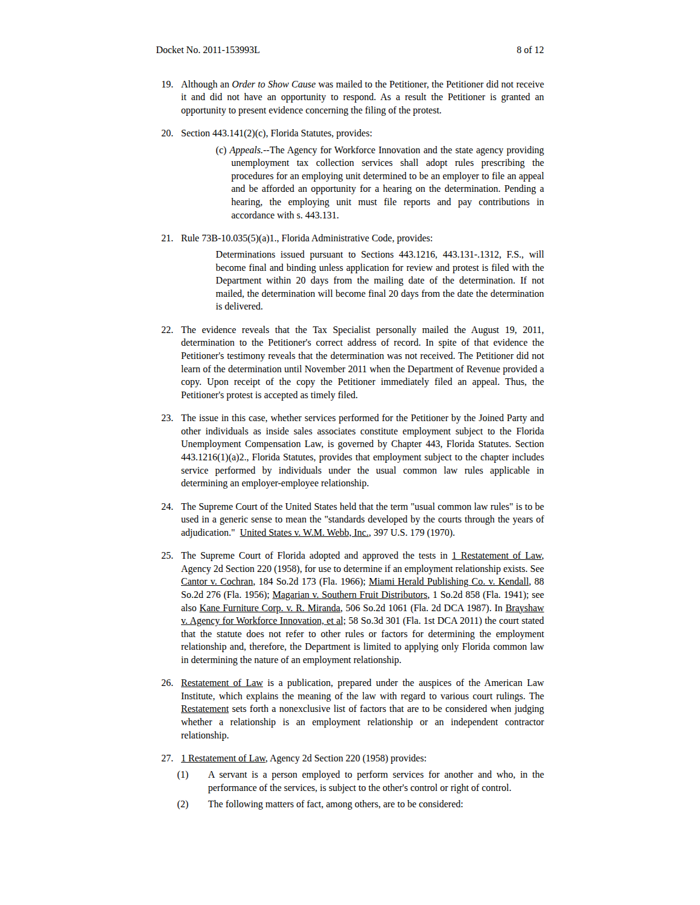Docket No. 2011-153993L 8 of 12
19. Although an Order to Show Cause was mailed to the Petitioner, the Petitioner did not receive it and did not have an opportunity to respond. As a result the Petitioner is granted an opportunity to present evidence concerning the filing of the protest.
20. Section 443.141(2)(c), Florida Statutes, provides:
(c) Appeals.--The Agency for Workforce Innovation and the state agency providing unemployment tax collection services shall adopt rules prescribing the procedures for an employing unit determined to be an employer to file an appeal and be afforded an opportunity for a hearing on the determination. Pending a hearing, the employing unit must file reports and pay contributions in accordance with s. 443.131.
21. Rule 73B-10.035(5)(a)1., Florida Administrative Code, provides:
Determinations issued pursuant to Sections 443.1216, 443.131-.1312, F.S., will become final and binding unless application for review and protest is filed with the Department within 20 days from the mailing date of the determination. If not mailed, the determination will become final 20 days from the date the determination is delivered.
22. The evidence reveals that the Tax Specialist personally mailed the August 19, 2011, determination to the Petitioner's correct address of record. In spite of that evidence the Petitioner's testimony reveals that the determination was not received. The Petitioner did not learn of the determination until November 2011 when the Department of Revenue provided a copy. Upon receipt of the copy the Petitioner immediately filed an appeal. Thus, the Petitioner's protest is accepted as timely filed.
23. The issue in this case, whether services performed for the Petitioner by the Joined Party and other individuals as inside sales associates constitute employment subject to the Florida Unemployment Compensation Law, is governed by Chapter 443, Florida Statutes. Section 443.1216(1)(a)2., Florida Statutes, provides that employment subject to the chapter includes service performed by individuals under the usual common law rules applicable in determining an employer-employee relationship.
24. The Supreme Court of the United States held that the term "usual common law rules" is to be used in a generic sense to mean the "standards developed by the courts through the years of adjudication." United States v. W.M. Webb, Inc., 397 U.S. 179 (1970).
25. The Supreme Court of Florida adopted and approved the tests in 1 Restatement of Law, Agency 2d Section 220 (1958), for use to determine if an employment relationship exists. See Cantor v. Cochran, 184 So.2d 173 (Fla. 1966); Miami Herald Publishing Co. v. Kendall, 88 So.2d 276 (Fla. 1956); Magarian v. Southern Fruit Distributors, 1 So.2d 858 (Fla. 1941); see also Kane Furniture Corp. v. R. Miranda, 506 So.2d 1061 (Fla. 2d DCA 1987). In Brayshaw v. Agency for Workforce Innovation, et al; 58 So.3d 301 (Fla. 1st DCA 2011) the court stated that the statute does not refer to other rules or factors for determining the employment relationship and, therefore, the Department is limited to applying only Florida common law in determining the nature of an employment relationship.
26. Restatement of Law is a publication, prepared under the auspices of the American Law Institute, which explains the meaning of the law with regard to various court rulings. The Restatement sets forth a nonexclusive list of factors that are to be considered when judging whether a relationship is an employment relationship or an independent contractor relationship.
27. 1 Restatement of Law, Agency 2d Section 220 (1958) provides:
(1) A servant is a person employed to perform services for another and who, in the performance of the services, is subject to the other's control or right of control.
(2) The following matters of fact, among others, are to be considered: